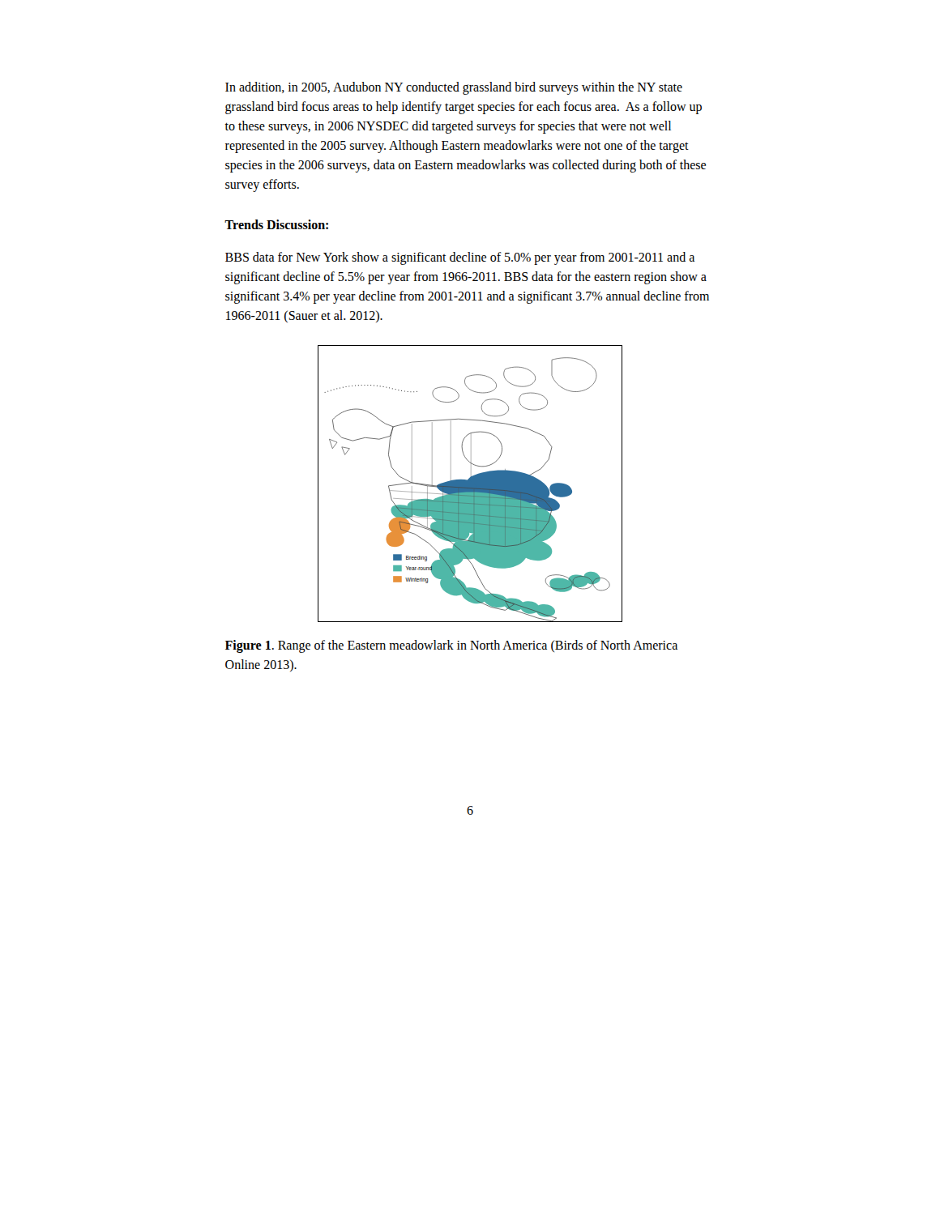In addition, in 2005, Audubon NY conducted grassland bird surveys within the NY state grassland bird focus areas to help identify target species for each focus area. As a follow up to these surveys, in 2006 NYSDEC did targeted surveys for species that were not well represented in the 2005 survey. Although Eastern meadowlarks were not one of the target species in the 2006 surveys, data on Eastern meadowlarks was collected during both of these survey efforts.
Trends Discussion:
BBS data for New York show a significant decline of 5.0% per year from 2001-2011 and a significant decline of 5.5% per year from 1966-2011. BBS data for the eastern region show a significant 3.4% per year decline from 2001-2011 and a significant 3.7% annual decline from 1966-2011 (Sauer et al. 2012).
Breeding Year-round Wintering
Figure 1. Range of the Eastern meadowlark in North America (Birds of North America Online 2013).
6